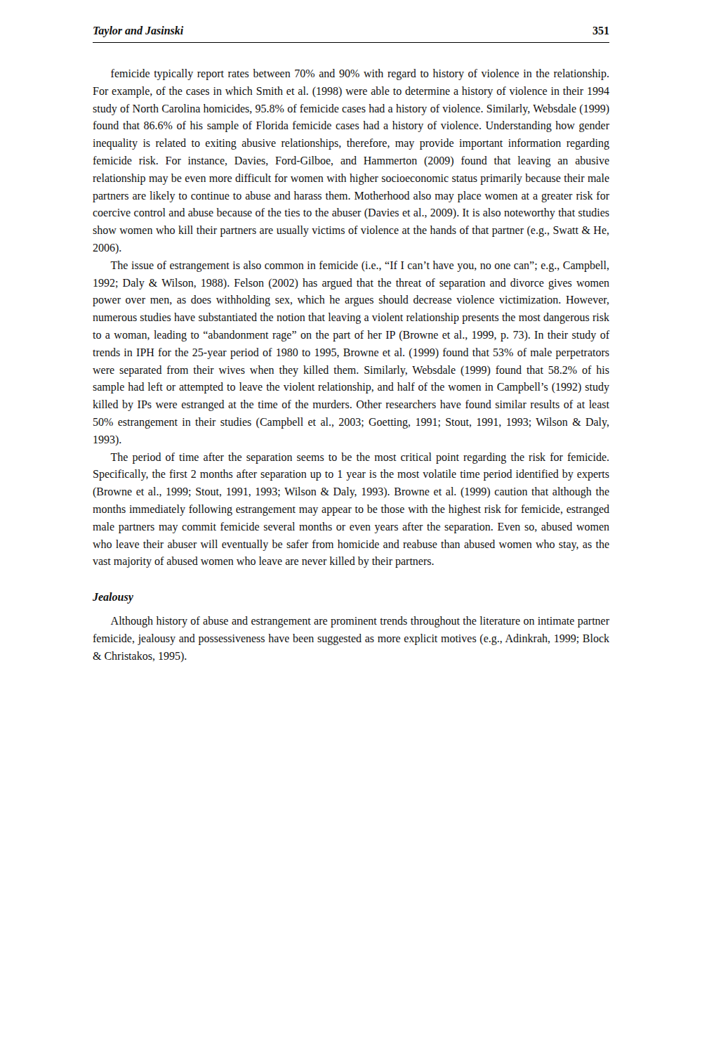Taylor and Jasinski 351
femicide typically report rates between 70% and 90% with regard to history of violence in the relationship. For example, of the cases in which Smith et al. (1998) were able to determine a history of violence in their 1994 study of North Carolina homicides, 95.8% of femicide cases had a history of violence. Similarly, Websdale (1999) found that 86.6% of his sample of Florida femicide cases had a history of violence. Understanding how gender inequality is related to exiting abusive relationships, therefore, may provide important information regarding femicide risk. For instance, Davies, Ford-Gilboe, and Hammerton (2009) found that leaving an abusive relationship may be even more difficult for women with higher socioeconomic status primarily because their male partners are likely to continue to abuse and harass them. Motherhood also may place women at a greater risk for coercive control and abuse because of the ties to the abuser (Davies et al., 2009). It is also noteworthy that studies show women who kill their partners are usually victims of violence at the hands of that partner (e.g., Swatt & He, 2006).
The issue of estrangement is also common in femicide (i.e., “If I can’t have you, no one can”; e.g., Campbell, 1992; Daly & Wilson, 1988). Felson (2002) has argued that the threat of separation and divorce gives women power over men, as does withholding sex, which he argues should decrease violence victimization. However, numerous studies have substantiated the notion that leaving a violent relationship presents the most dangerous risk to a woman, leading to “abandonment rage” on the part of her IP (Browne et al., 1999, p. 73). In their study of trends in IPH for the 25-year period of 1980 to 1995, Browne et al. (1999) found that 53% of male perpetrators were separated from their wives when they killed them. Similarly, Websdale (1999) found that 58.2% of his sample had left or attempted to leave the violent relationship, and half of the women in Campbell’s (1992) study killed by IPs were estranged at the time of the murders. Other researchers have found similar results of at least 50% estrangement in their studies (Campbell et al., 2003; Goetting, 1991; Stout, 1991, 1993; Wilson & Daly, 1993).
The period of time after the separation seems to be the most critical point regarding the risk for femicide. Specifically, the first 2 months after separation up to 1 year is the most volatile time period identified by experts (Browne et al., 1999; Stout, 1991, 1993; Wilson & Daly, 1993). Browne et al. (1999) caution that although the months immediately following estrangement may appear to be those with the highest risk for femicide, estranged male partners may commit femicide several months or even years after the separation. Even so, abused women who leave their abuser will eventually be safer from homicide and reabuse than abused women who stay, as the vast majority of abused women who leave are never killed by their partners.
Jealousy
Although history of abuse and estrangement are prominent trends throughout the literature on intimate partner femicide, jealousy and possessiveness have been suggested as more explicit motives (e.g., Adinkrah, 1999; Block & Christakos, 1995).